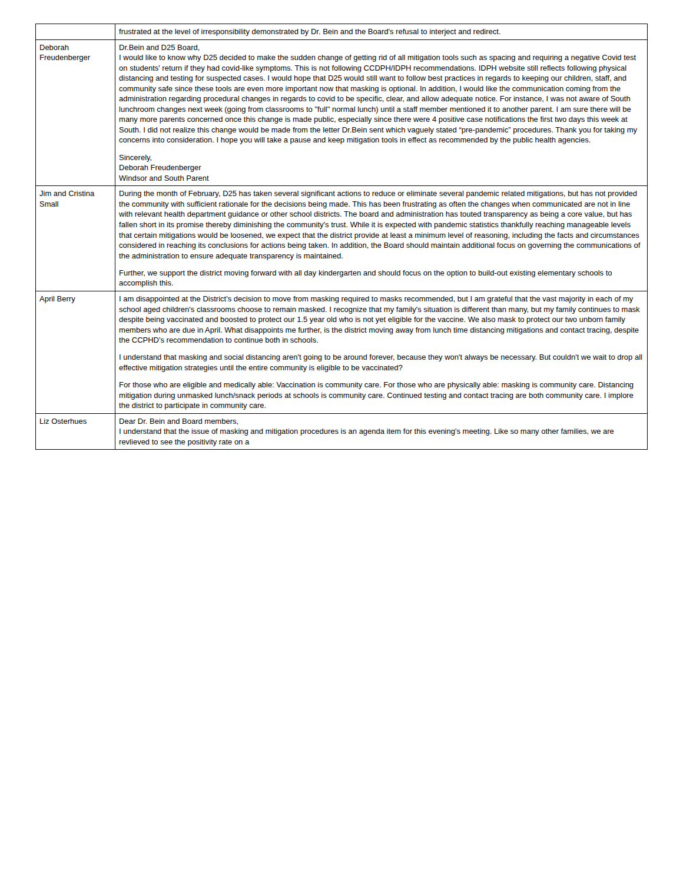| | frustrated at the level of irresponsibility demonstrated by Dr. Bein and the Board's refusal to interject and redirect. |
| Deborah Freudenberger | Dr.Bein and D25 Board, I would like to know why D25 decided to make the sudden change of getting rid of all mitigation tools such as spacing and requiring a negative Covid test on students' return if they had covid-like symptoms. This is not following CCDPH/IDPH recommendations. IDPH website still reflects following physical distancing and testing for suspected cases. I would hope that D25 would still want to follow best practices in regards to keeping our children, staff, and community safe since these tools are even more important now that masking is optional. In addition, I would like the communication coming from the administration regarding procedural changes in regards to covid to be specific, clear, and allow adequate notice. For instance, I was not aware of South lunchroom changes next week (going from classrooms to "full" normal lunch) until a staff member mentioned it to another parent. I am sure there will be many more parents concerned once this change is made public, especially since there were 4 positive case notifications the first two days this week at South. I did not realize this change would be made from the letter Dr.Bein sent which vaguely stated “pre-pandemic” procedures. Thank you for taking my concerns into consideration. I hope you will take a pause and keep mitigation tools in effect as recommended by the public health agencies. Sincerely, Deborah Freudenberger Windsor and South Parent |
| Jim and Cristina Small | During the month of February, D25 has taken several significant actions to reduce or eliminate several pandemic related mitigations, but has not provided the community with sufficient rationale for the decisions being made. This has been frustrating as often the changes when communicated are not in line with relevant health department guidance or other school districts. The board and administration has touted transparency as being a core value, but has fallen short in its promise thereby diminishing the community's trust. While it is expected with pandemic statistics thankfully reaching manageable levels that certain mitigations would be loosened, we expect that the district provide at least a minimum level of reasoning, including the facts and circumstances considered in reaching its conclusions for actions being taken. In addition, the Board should maintain additional focus on governing the communications of the administration to ensure adequate transparency is maintained. Further, we support the district moving forward with all day kindergarten and should focus on the option to build-out existing elementary schools to accomplish this. |
| April Berry | I am disappointed at the District's decision to move from masking required to masks recommended, but I am grateful that the vast majority in each of my school aged children's classrooms choose to remain masked. I recognize that my family's situation is different than many, but my family continues to mask despite being vaccinated and boosted to protect our 1.5 year old who is not yet eligible for the vaccine. We also mask to protect our two unborn family members who are due in April. What disappoints me further, is the district moving away from lunch time distancing mitigations and contact tracing, despite the CCPHD's recommendation to continue both in schools. I understand that masking and social distancing aren't going to be around forever, because they won't always be necessary. But couldn't we wait to drop all effective mitigation strategies until the entire community is eligible to be vaccinated? For those who are eligible and medically able: Vaccination is community care. For those who are physically able: masking is community care. Distancing mitigation during unmasked lunch/snack periods at schools is community care. Continued testing and contact tracing are both community care. I implore the district to participate in community care. |
| Liz Osterhues | Dear Dr. Bein and Board members, I understand that the issue of masking and mitigation procedures is an agenda item for this evening's meeting. Like so many other families, we are revlieved to see the positivity rate on a |